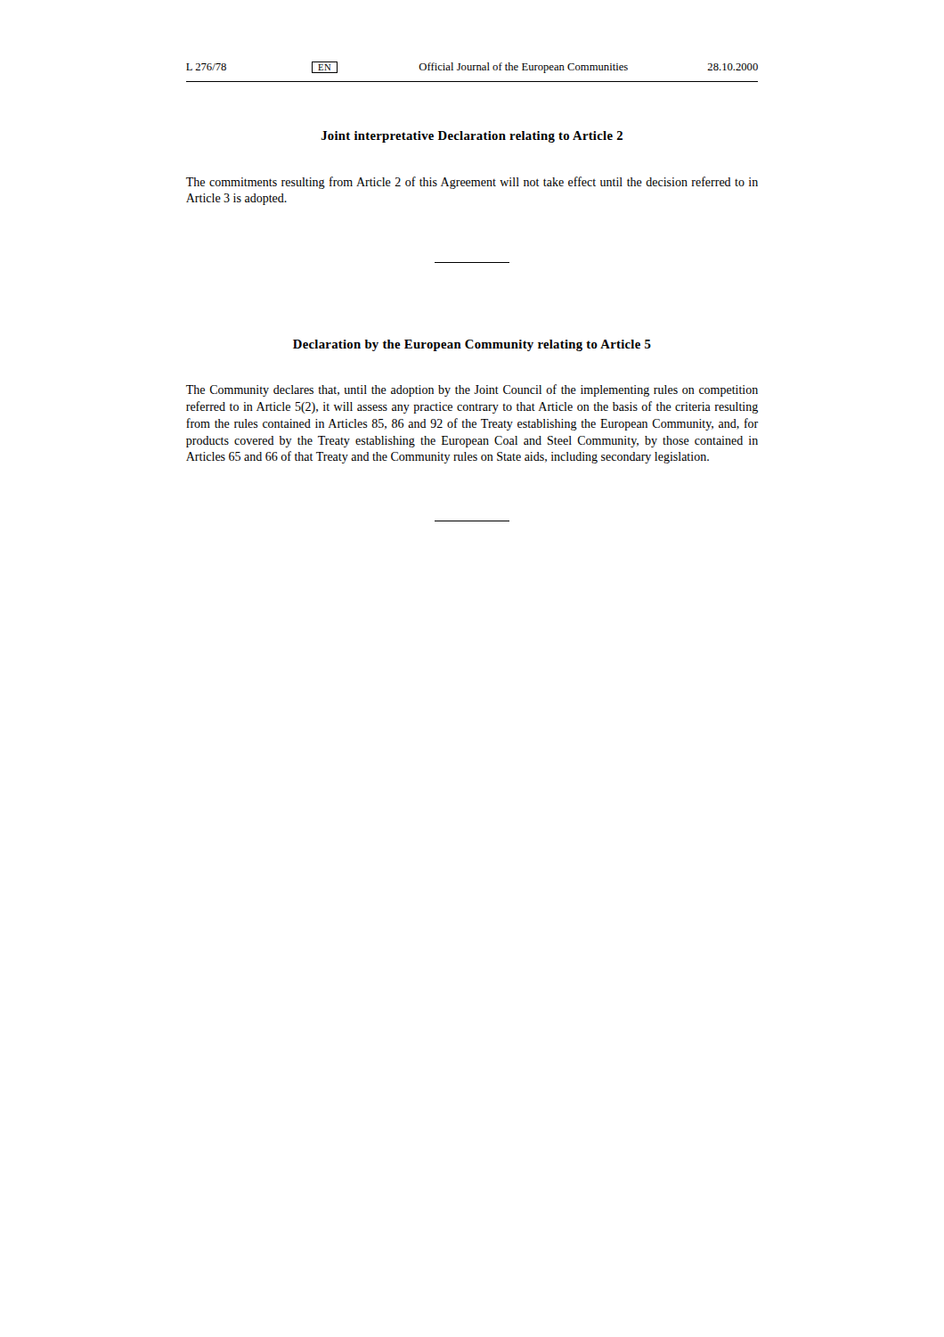L 276/78
EN
Official Journal of the European Communities
28.10.2000
Joint interpretative Declaration relating to Article 2
The commitments resulting from Article 2 of this Agreement will not take effect until the decision referred to in Article 3 is adopted.
Declaration by the European Community relating to Article 5
The Community declares that, until the adoption by the Joint Council of the implementing rules on competition referred to in Article 5(2), it will assess any practice contrary to that Article on the basis of the criteria resulting from the rules contained in Articles 85, 86 and 92 of the Treaty establishing the European Community, and, for products covered by the Treaty establishing the European Coal and Steel Community, by those contained in Articles 65 and 66 of that Treaty and the Community rules on State aids, including secondary legislation.